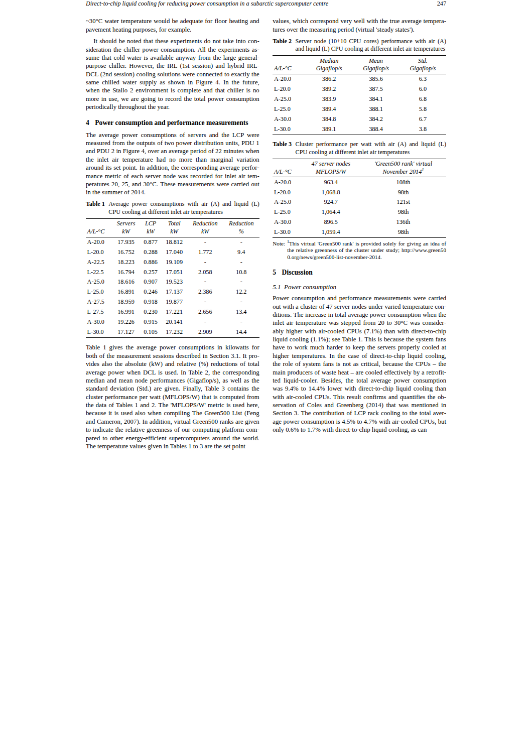Direct-to-chip liquid cooling for reducing power consumption in a subarctic supercomputer centre 247
~30°C water temperature would be adequate for floor heating and pavement heating purposes, for example.
It should be noted that these experiments do not take into consideration the chiller power consumption. All the experiments assume that cold water is available anyway from the large general-purpose chiller. However, the IRL (1st session) and hybrid IRL-DCL (2nd session) cooling solutions were connected to exactly the same chilled water supply as shown in Figure 4. In the future, when the Stallo 2 environment is complete and that chiller is no more in use, we are going to record the total power consumption periodically throughout the year.
4 Power consumption and performance measurements
The average power consumptions of servers and the LCP were measured from the outputs of two power distribution units, PDU 1 and PDU 2 in Figure 4, over an average period of 22 minutes when the inlet air temperature had no more than marginal variation around its set point. In addition, the corresponding average performance metric of each server node was recorded for inlet air temperatures 20, 25, and 30°C. These measurements were carried out in the summer of 2014.
Table 1 Average power consumptions with air (A) and liquid (L) CPU cooling at different inlet air temperatures
| A/L-°C | Servers kW | LCP kW | Total kW | Reduction kW | Reduction % |
| --- | --- | --- | --- | --- | --- |
| A-20.0 | 17.935 | 0.877 | 18.812 | - | - |
| L-20.0 | 16.752 | 0.288 | 17.040 | 1.772 | 9.4 |
| A-22.5 | 18.223 | 0.886 | 19.109 | - | - |
| L-22.5 | 16.794 | 0.257 | 17.051 | 2.058 | 10.8 |
| A-25.0 | 18.616 | 0.907 | 19.523 | - | - |
| L-25.0 | 16.891 | 0.246 | 17.137 | 2.386 | 12.2 |
| A-27.5 | 18.959 | 0.918 | 19.877 | - | - |
| L-27.5 | 16.991 | 0.230 | 17.221 | 2.656 | 13.4 |
| A-30.0 | 19.226 | 0.915 | 20.141 | - | - |
| L-30.0 | 17.127 | 0.105 | 17.232 | 2.909 | 14.4 |
Table 1 gives the average power consumptions in kilowatts for both of the measurement sessions described in Section 3.1. It provides also the absolute (kW) and relative (%) reductions of total average power when DCL is used. In Table 2, the corresponding median and mean node performances (Gigaflop/s), as well as the standard deviation (Std.) are given. Finally, Table 3 contains the cluster performance per watt (MFLOPS/W) that is computed from the data of Tables 1 and 2. The 'MFLOPS/W' metric is used here, because it is used also when compiling The Green500 List (Feng and Cameron, 2007). In addition, virtual Green500 ranks are given to indicate the relative greenness of our computing platform compared to other energy-efficient supercomputers around the world. The temperature values given in Tables 1 to 3 are the set point
values, which correspond very well with the true average temperatures over the measuring period (virtual 'steady states').
Table 2 Server node (10+10 CPU cores) performance with air (A) and liquid (L) CPU cooling at different inlet air temperatures
| A/L-°C | Median Gigaflop/s | Mean Gigaflop/s | Std. Gigaflop/s |
| --- | --- | --- | --- |
| A-20.0 | 386.2 | 385.6 | 6.3 |
| L-20.0 | 389.2 | 387.5 | 6.0 |
| A-25.0 | 383.9 | 384.1 | 6.8 |
| L-25.0 | 389.4 | 388.1 | 5.8 |
| A-30.0 | 384.8 | 384.2 | 6.7 |
| L-30.0 | 389.1 | 388.4 | 3.8 |
Table 3 Cluster performance per watt with air (A) and liquid (L) CPU cooling at different inlet air temperatures
| A/L-°C | 47 server nodes MFLOPS/W | 'Green500 rank' virtual November 2014 1 |
| --- | --- | --- |
| A-20.0 | 963.4 | 108th |
| L-20.0 | 1,068.8 | 98th |
| A-25.0 | 924.7 | 121st |
| L-25.0 | 1,064.4 | 98th |
| A-30.0 | 896.5 | 136th |
| L-30.0 | 1,059.4 | 98th |
Note: 1This virtual 'Green500 rank' is provided solely for giving an idea of the relative greenness of the cluster under study; http://www.green500.org/news/green500-list-november-2014.
5 Discussion
5.1 Power consumption
Power consumption and performance measurements were carried out with a cluster of 47 server nodes under varied temperature conditions. The increase in total average power consumption when the inlet air temperature was stepped from 20 to 30°C was considerably higher with air-cooled CPUs (7.1%) than with direct-to-chip liquid cooling (1.1%); see Table 1. This is because the system fans have to work much harder to keep the servers properly cooled at higher temperatures. In the case of direct-to-chip liquid cooling, the role of system fans is not as critical, because the CPUs – the main producers of waste heat – are cooled effectively by a retrofitted liquid-cooler. Besides, the total average power consumption was 9.4% to 14.4% lower with direct-to-chip liquid cooling than with air-cooled CPUs. This result confirms and quantifies the observation of Coles and Greenberg (2014) that was mentioned in Section 3. The contribution of LCP rack cooling to the total average power consumption is 4.5% to 4.7% with air-cooled CPUs, but only 0.6% to 1.7% with direct-to-chip liquid cooling, as can